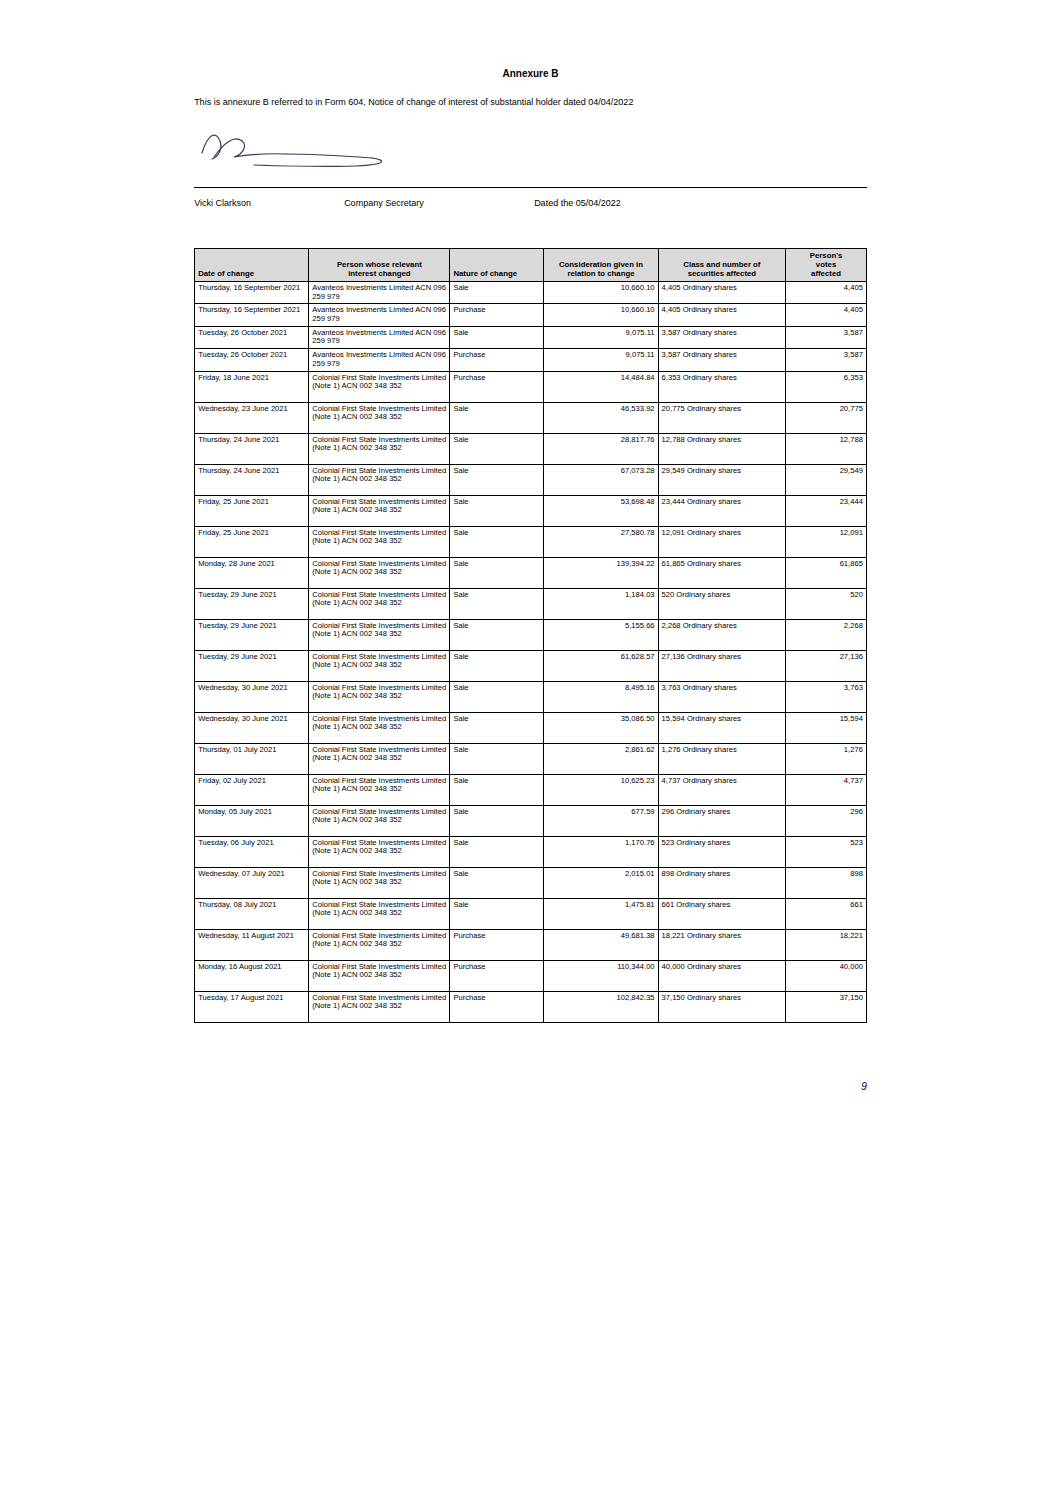Annexure B
This is annexure B referred to in Form 604, Notice of change of interest of substantial holder dated 04/04/2022
Vicki Clarkson
Company Secretary
Dated the 05/04/2022
| Date of change | Person whose relevant interest changed | Nature of change | Consideration given in relation to change | Class and number of securities affected | Person's votes affected |
| --- | --- | --- | --- | --- | --- |
| Thursday, 16 September 2021 | Avanteos Investments Limited ACN 096 259 979 | Sale | 10,660.10 | 4,405 Ordinary shares | 4,405 |
| Thursday, 16 September 2021 | Avanteos Investments Limited ACN 096 259 979 | Purchase | 10,660.10 | 4,405 Ordinary shares | 4,405 |
| Tuesday, 26 October 2021 | Avanteos Investments Limited ACN 096 259 979 | Sale | 9,075.11 | 3,587 Ordinary shares | 3,587 |
| Tuesday, 26 October 2021 | Avanteos Investments Limited ACN 096 259 979 | Purchase | 9,075.11 | 3,587 Ordinary shares | 3,587 |
| Friday, 18 June 2021 | Colonial First State Investments Limited (Note 1) ACN 002 348 352 | Purchase | 14,484.84 | 6,353 Ordinary shares | 6,353 |
| Wednesday, 23 June 2021 | Colonial First State Investments Limited (Note 1) ACN 002 348 352 | Sale | 46,533.92 | 20,775 Ordinary shares | 20,775 |
| Thursday, 24 June 2021 | Colonial First State Investments Limited (Note 1) ACN 002 348 352 | Sale | 28,817.76 | 12,788 Ordinary shares | 12,788 |
| Thursday, 24 June 2021 | Colonial First State Investments Limited (Note 1) ACN 002 348 352 | Sale | 67,073.28 | 29,549 Ordinary shares | 29,549 |
| Friday, 25 June 2021 | Colonial First State Investments Limited (Note 1) ACN 002 348 352 | Sale | 53,698.48 | 23,444 Ordinary shares | 23,444 |
| Friday, 25 June 2021 | Colonial First State Investments Limited (Note 1) ACN 002 348 352 | Sale | 27,580.78 | 12,091 Ordinary shares | 12,091 |
| Monday, 28 June 2021 | Colonial First State Investments Limited (Note 1) ACN 002 348 352 | Sale | 139,394.22 | 61,865 Ordinary shares | 61,865 |
| Tuesday, 29 June 2021 | Colonial First State Investments Limited (Note 1) ACN 002 348 352 | Sale | 1,184.03 | 520 Ordinary shares | 520 |
| Tuesday, 29 June 2021 | Colonial First State Investments Limited (Note 1) ACN 002 348 352 | Sale | 5,155.66 | 2,268 Ordinary shares | 2,268 |
| Tuesday, 29 June 2021 | Colonial First State Investments Limited (Note 1) ACN 002 348 352 | Sale | 61,628.57 | 27,136 Ordinary shares | 27,136 |
| Wednesday, 30 June 2021 | Colonial First State Investments Limited (Note 1) ACN 002 348 352 | Sale | 8,495.16 | 3,763 Ordinary shares | 3,763 |
| Wednesday, 30 June 2021 | Colonial First State Investments Limited (Note 1) ACN 002 348 352 | Sale | 35,086.50 | 15,594 Ordinary shares | 15,594 |
| Thursday, 01 July 2021 | Colonial First State Investments Limited (Note 1) ACN 002 348 352 | Sale | 2,861.62 | 1,276 Ordinary shares | 1,276 |
| Friday, 02 July 2021 | Colonial First State Investments Limited (Note 1) ACN 002 348 352 | Sale | 10,625.23 | 4,737 Ordinary shares | 4,737 |
| Monday, 05 July 2021 | Colonial First State Investments Limited (Note 1) ACN 002 348 352 | Sale | 677.59 | 296 Ordinary shares | 296 |
| Tuesday, 06 July 2021 | Colonial First State Investments Limited (Note 1) ACN 002 348 352 | Sale | 1,170.76 | 523 Ordinary shares | 523 |
| Wednesday, 07 July 2021 | Colonial First State Investments Limited (Note 1) ACN 002 348 352 | Sale | 2,015.01 | 898 Ordinary shares | 898 |
| Thursday, 08 July 2021 | Colonial First State Investments Limited (Note 1) ACN 002 348 352 | Sale | 1,475.81 | 661 Ordinary shares | 661 |
| Wednesday, 11 August 2021 | Colonial First State Investments Limited (Note 1) ACN 002 348 352 | Purchase | 49,681.38 | 18,221 Ordinary shares | 18,221 |
| Monday, 16 August 2021 | Colonial First State Investments Limited (Note 1) ACN 002 348 352 | Purchase | 110,344.00 | 40,000 Ordinary shares | 40,000 |
| Tuesday, 17 August 2021 | Colonial First State Investments Limited (Note 1) ACN 002 348 352 | Purchase | 102,842.35 | 37,150 Ordinary shares | 37,150 |
9